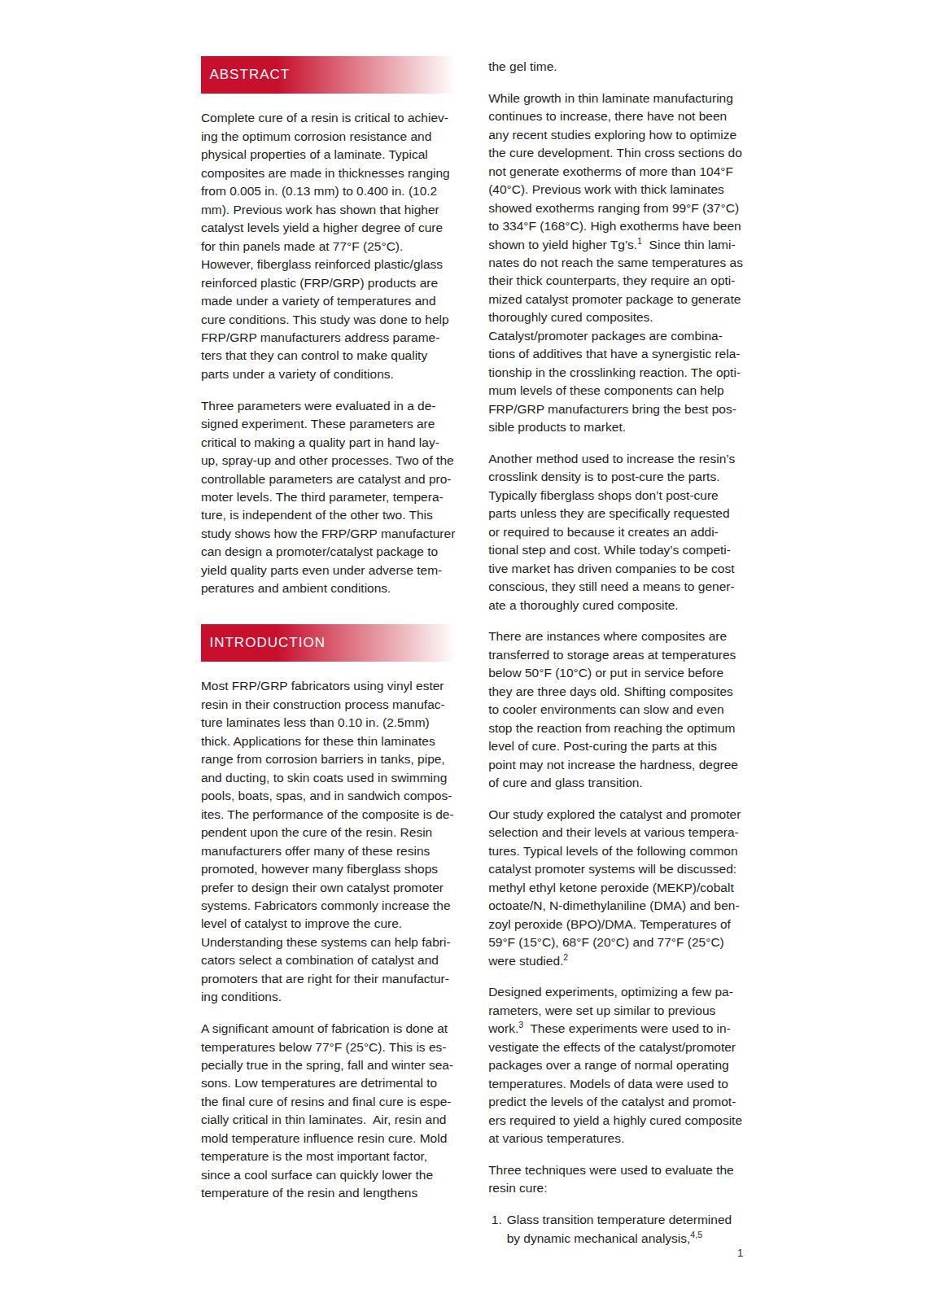Abstract
Complete cure of a resin is critical to achieving the optimum corrosion resistance and physical properties of a laminate. Typical composites are made in thicknesses ranging from 0.005 in. (0.13 mm) to 0.400 in. (10.2 mm). Previous work has shown that higher catalyst levels yield a higher degree of cure for thin panels made at 77°F (25°C). However, fiberglass reinforced plastic/glass reinforced plastic (FRP/GRP) products are made under a variety of temperatures and cure conditions. This study was done to help FRP/GRP manufacturers address parameters that they can control to make quality parts under a variety of conditions.
Three parameters were evaluated in a designed experiment. These parameters are critical to making a quality part in hand lay-up, spray-up and other processes. Two of the controllable parameters are catalyst and promoter levels. The third parameter, temperature, is independent of the other two. This study shows how the FRP/GRP manufacturer can design a promoter/catalyst package to yield quality parts even under adverse temperatures and ambient conditions.
Introduction
Most FRP/GRP fabricators using vinyl ester resin in their construction process manufacture laminates less than 0.10 in. (2.5mm) thick. Applications for these thin laminates range from corrosion barriers in tanks, pipe, and ducting, to skin coats used in swimming pools, boats, spas, and in sandwich composites. The performance of the composite is dependent upon the cure of the resin. Resin manufacturers offer many of these resins promoted, however many fiberglass shops prefer to design their own catalyst promoter systems. Fabricators commonly increase the level of catalyst to improve the cure. Understanding these systems can help fabricators select a combination of catalyst and promoters that are right for their manufacturing conditions.
A significant amount of fabrication is done at temperatures below 77°F (25°C). This is especially true in the spring, fall and winter seasons. Low temperatures are detrimental to the final cure of resins and final cure is especially critical in thin laminates. Air, resin and mold temperature influence resin cure. Mold temperature is the most important factor, since a cool surface can quickly lower the temperature of the resin and lengthens
the gel time.
While growth in thin laminate manufacturing continues to increase, there have not been any recent studies exploring how to optimize the cure development. Thin cross sections do not generate exotherms of more than 104°F (40°C). Previous work with thick laminates showed exotherms ranging from 99°F (37°C) to 334°F (168°C). High exotherms have been shown to yield higher Tg’s.1 Since thin laminates do not reach the same temperatures as their thick counterparts, they require an optimized catalyst promoter package to generate thoroughly cured composites. Catalyst/promoter packages are combinations of additives that have a synergistic relationship in the crosslinking reaction. The optimum levels of these components can help FRP/GRP manufacturers bring the best possible products to market.
Another method used to increase the resin’s crosslink density is to post-cure the parts. Typically fiberglass shops don’t post-cure parts unless they are specifically requested or required to because it creates an additional step and cost. While today’s competitive market has driven companies to be cost conscious, they still need a means to generate a thoroughly cured composite.
There are instances where composites are transferred to storage areas at temperatures below 50°F (10°C) or put in service before they are three days old. Shifting composites to cooler environments can slow and even stop the reaction from reaching the optimum level of cure. Post-curing the parts at this point may not increase the hardness, degree of cure and glass transition.
Our study explored the catalyst and promoter selection and their levels at various temperatures. Typical levels of the following common catalyst promoter systems will be discussed: methyl ethyl ketone peroxide (MEKP)/cobalt octoate/N, N-dimethylaniline (DMA) and benzoyl peroxide (BPO)/DMA. Temperatures of 59°F (15°C), 68°F (20°C) and 77°F (25°C) were studied.2
Designed experiments, optimizing a few parameters, were set up similar to previous work.3 These experiments were used to investigate the effects of the catalyst/promoter packages over a range of normal operating temperatures. Models of data were used to predict the levels of the catalyst and promoters required to yield a highly cured composite at various temperatures.
Three techniques were used to evaluate the resin cure:
Glass transition temperature determined by dynamic mechanical analysis,4,5
1